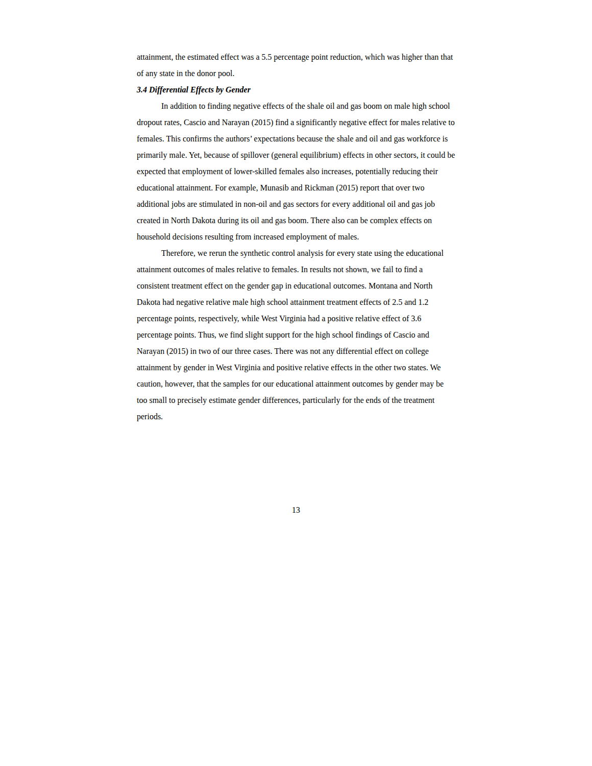attainment, the estimated effect was a 5.5 percentage point reduction, which was higher than that of any state in the donor pool.
3.4 Differential Effects by Gender
In addition to finding negative effects of the shale oil and gas boom on male high school dropout rates, Cascio and Narayan (2015) find a significantly negative effect for males relative to females. This confirms the authors’ expectations because the shale and oil and gas workforce is primarily male. Yet, because of spillover (general equilibrium) effects in other sectors, it could be expected that employment of lower-skilled females also increases, potentially reducing their educational attainment. For example, Munasib and Rickman (2015) report that over two additional jobs are stimulated in non-oil and gas sectors for every additional oil and gas job created in North Dakota during its oil and gas boom. There also can be complex effects on household decisions resulting from increased employment of males.
Therefore, we rerun the synthetic control analysis for every state using the educational attainment outcomes of males relative to females. In results not shown, we fail to find a consistent treatment effect on the gender gap in educational outcomes. Montana and North Dakota had negative relative male high school attainment treatment effects of 2.5 and 1.2 percentage points, respectively, while West Virginia had a positive relative effect of 3.6 percentage points. Thus, we find slight support for the high school findings of Cascio and Narayan (2015) in two of our three cases. There was not any differential effect on college attainment by gender in West Virginia and positive relative effects in the other two states. We caution, however, that the samples for our educational attainment outcomes by gender may be too small to precisely estimate gender differences, particularly for the ends of the treatment periods.
13